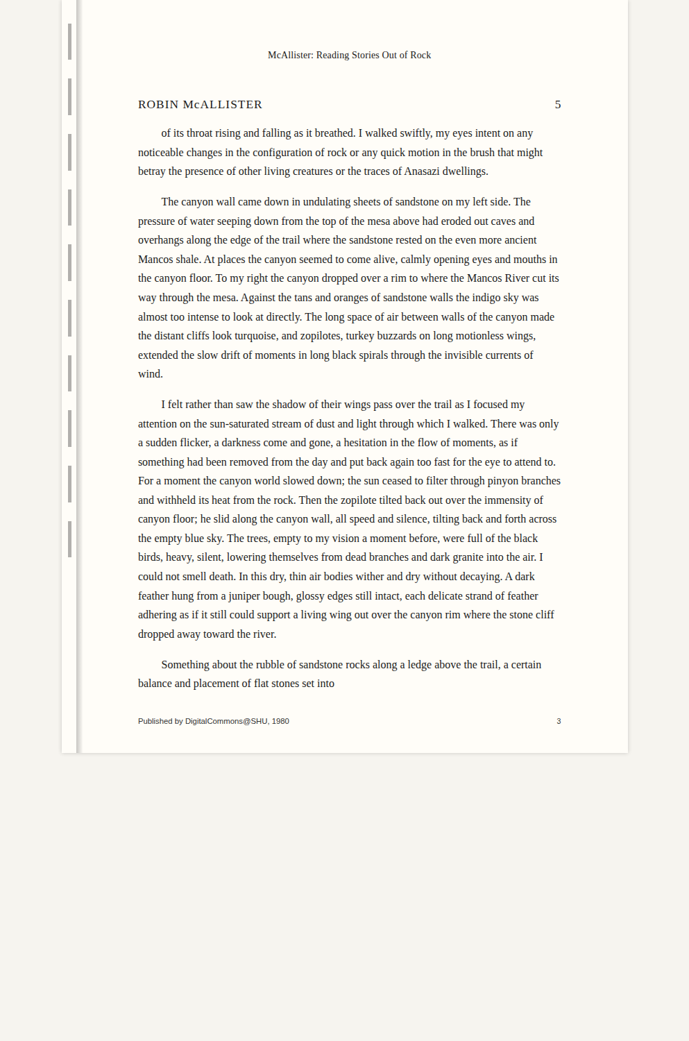McAllister: Reading Stories Out of Rock
ROBIN McALLISTER 5
of its throat rising and falling as it breathed. I walked swiftly, my eyes intent on any noticeable changes in the configuration of rock or any quick motion in the brush that might betray the presence of other living creatures or the traces of Anasazi dwellings.
The canyon wall came down in undulating sheets of sandstone on my left side. The pressure of water seeping down from the top of the mesa above had eroded out caves and overhangs along the edge of the trail where the sandstone rested on the even more ancient Mancos shale. At places the canyon seemed to come alive, calmly opening eyes and mouths in the canyon floor. To my right the canyon dropped over a rim to where the Mancos River cut its way through the mesa. Against the tans and oranges of sandstone walls the indigo sky was almost too intense to look at directly. The long space of air between walls of the canyon made the distant cliffs look turquoise, and zopilotes, turkey buzzards on long motionless wings, extended the slow drift of moments in long black spirals through the invisible currents of wind.
I felt rather than saw the shadow of their wings pass over the trail as I focused my attention on the sun-saturated stream of dust and light through which I walked. There was only a sudden flicker, a darkness come and gone, a hesitation in the flow of moments, as if something had been removed from the day and put back again too fast for the eye to attend to. For a moment the canyon world slowed down; the sun ceased to filter through pinyon branches and withheld its heat from the rock. Then the zopilote tilted back out over the immensity of canyon floor; he slid along the canyon wall, all speed and silence, tilting back and forth across the empty blue sky. The trees, empty to my vision a moment before, were full of the black birds, heavy, silent, lowering themselves from dead branches and dark granite into the air. I could not smell death. In this dry, thin air bodies wither and dry without decaying. A dark feather hung from a juniper bough, glossy edges still intact, each delicate strand of feather adhering as if it still could support a living wing out over the canyon rim where the stone cliff dropped away toward the river.
Something about the rubble of sandstone rocks along a ledge above the trail, a certain balance and placement of flat stones set into
Published by DigitalCommons@SHU, 1980 3